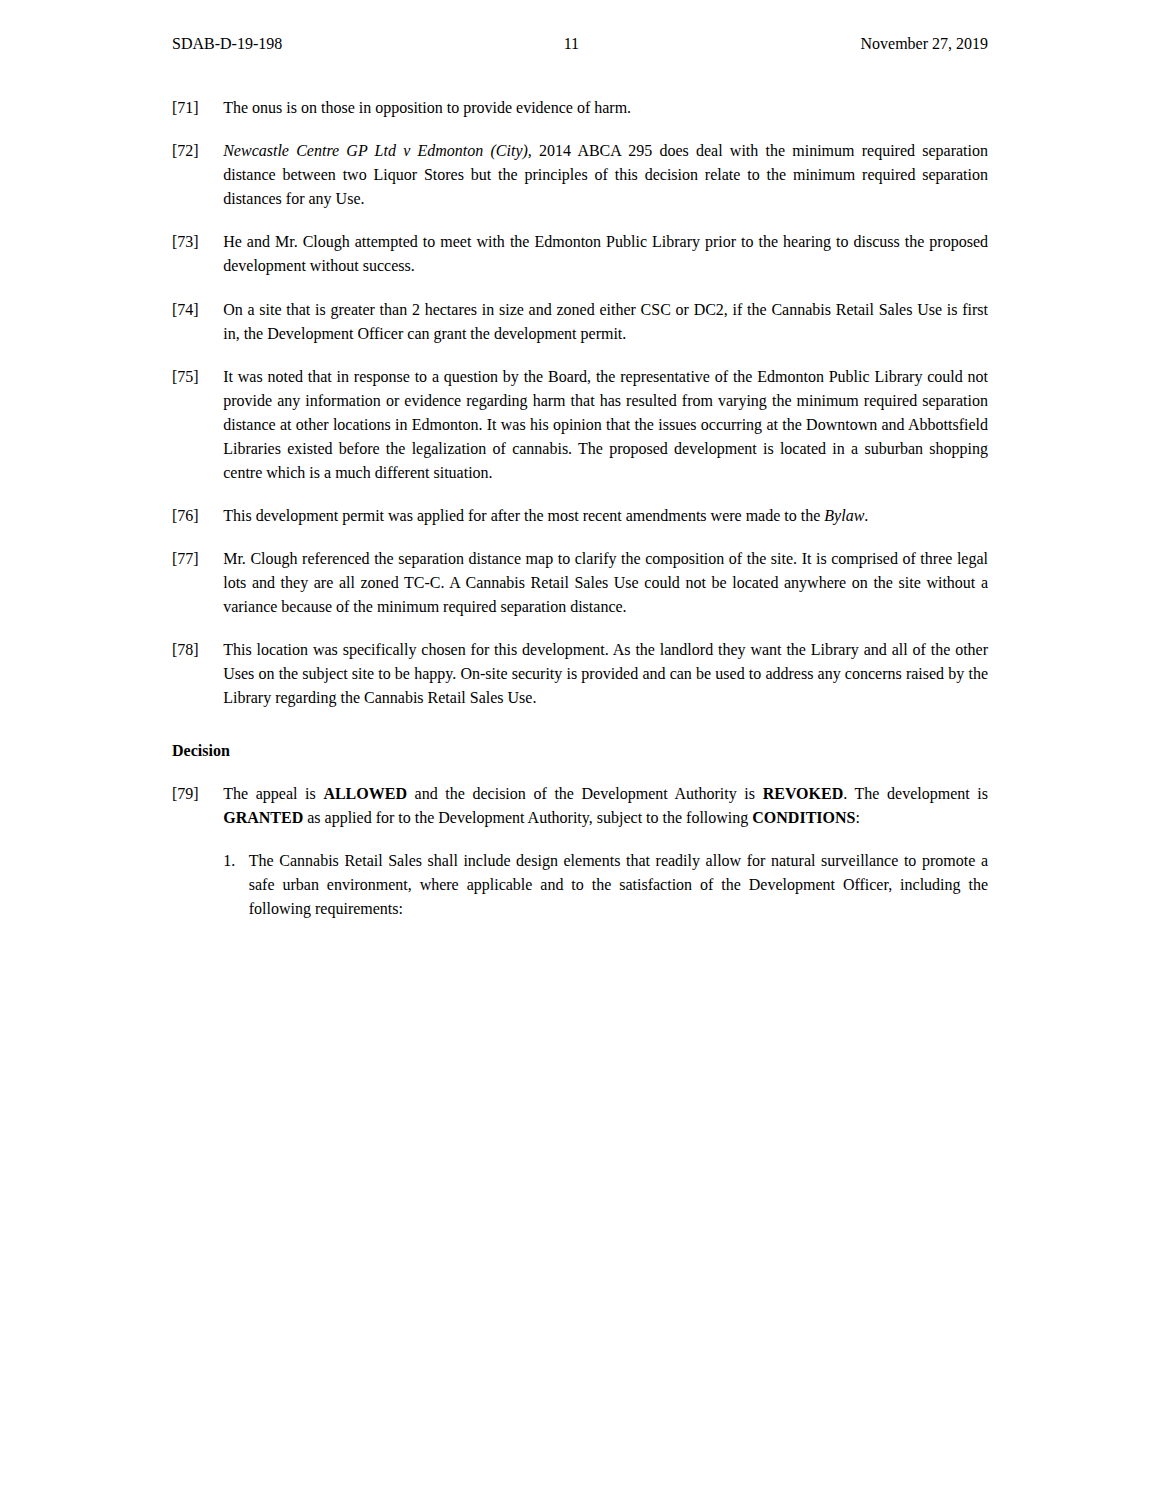SDAB-D-19-198
11
November 27, 2019
[71]
The onus is on those in opposition to provide evidence of harm.
[72]
Newcastle Centre GP Ltd v Edmonton (City), 2014 ABCA 295 does deal with the minimum required separation distance between two Liquor Stores but the principles of this decision relate to the minimum required separation distances for any Use.
[73]
He and Mr. Clough attempted to meet with the Edmonton Public Library prior to the hearing to discuss the proposed development without success.
[74]
On a site that is greater than 2 hectares in size and zoned either CSC or DC2, if the Cannabis Retail Sales Use is first in, the Development Officer can grant the development permit.
[75]
It was noted that in response to a question by the Board, the representative of the Edmonton Public Library could not provide any information or evidence regarding harm that has resulted from varying the minimum required separation distance at other locations in Edmonton. It was his opinion that the issues occurring at the Downtown and Abbottsfield Libraries existed before the legalization of cannabis. The proposed development is located in a suburban shopping centre which is a much different situation.
[76]
This development permit was applied for after the most recent amendments were made to the Bylaw.
[77]
Mr. Clough referenced the separation distance map to clarify the composition of the site. It is comprised of three legal lots and they are all zoned TC-C. A Cannabis Retail Sales Use could not be located anywhere on the site without a variance because of the minimum required separation distance.
[78]
This location was specifically chosen for this development. As the landlord they want the Library and all of the other Uses on the subject site to be happy. On-site security is provided and can be used to address any concerns raised by the Library regarding the Cannabis Retail Sales Use.
Decision
[79]
The appeal is ALLOWED and the decision of the Development Authority is REVOKED. The development is GRANTED as applied for to the Development Authority, subject to the following CONDITIONS:
1.
The Cannabis Retail Sales shall include design elements that readily allow for natural surveillance to promote a safe urban environment, where applicable and to the satisfaction of the Development Officer, including the following requirements: